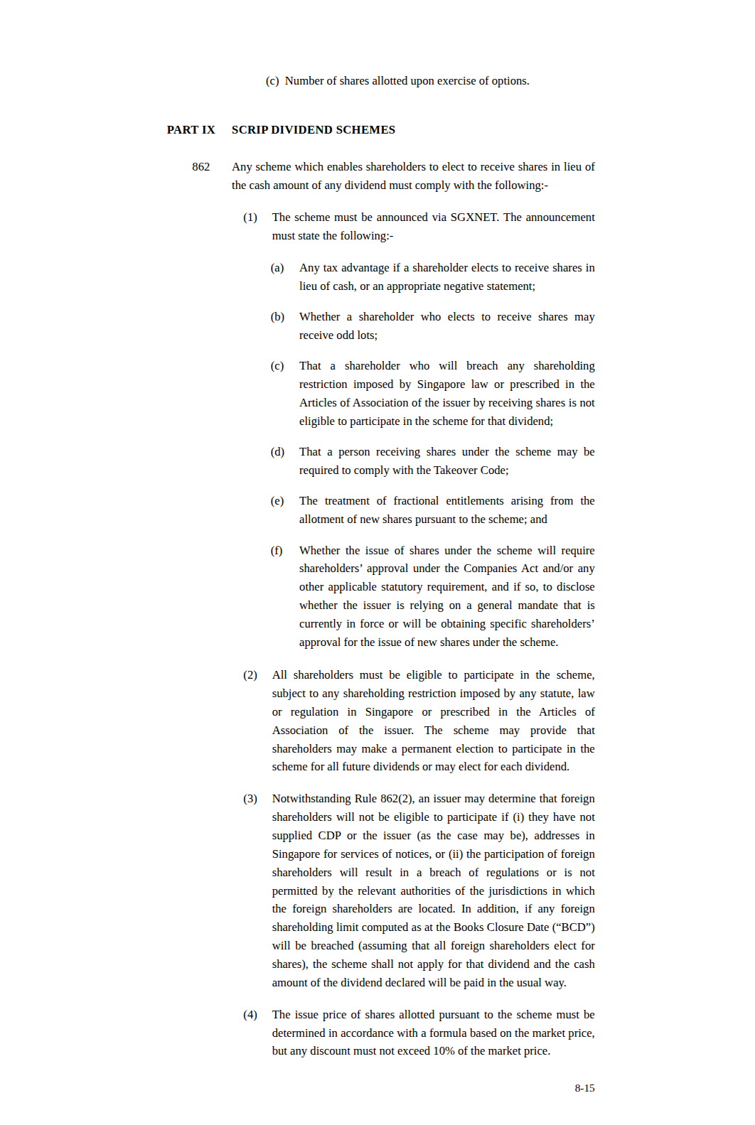(c) Number of shares allotted upon exercise of options.
PART IX
SCRIP DIVIDEND SCHEMES
862
Any scheme which enables shareholders to elect to receive shares in lieu of the cash amount of any dividend must comply with the following:-
(1)
The scheme must be announced via SGXNET. The announcement must state the following:-
(a)
Any tax advantage if a shareholder elects to receive shares in lieu of cash, or an appropriate negative statement;
(b)
Whether a shareholder who elects to receive shares may receive odd lots;
(c)
That a shareholder who will breach any shareholding restriction imposed by Singapore law or prescribed in the Articles of Association of the issuer by receiving shares is not eligible to participate in the scheme for that dividend;
(d)
That a person receiving shares under the scheme may be required to comply with the Takeover Code;
(e)
The treatment of fractional entitlements arising from the allotment of new shares pursuant to the scheme; and
(f)
Whether the issue of shares under the scheme will require shareholders’ approval under the Companies Act and/or any other applicable statutory requirement, and if so, to disclose whether the issuer is relying on a general mandate that is currently in force or will be obtaining specific shareholders’ approval for the issue of new shares under the scheme.
(2)
All shareholders must be eligible to participate in the scheme, subject to any shareholding restriction imposed by any statute, law or regulation in Singapore or prescribed in the Articles of Association of the issuer. The scheme may provide that shareholders may make a permanent election to participate in the scheme for all future dividends or may elect for each dividend.
(3)
Notwithstanding Rule 862(2), an issuer may determine that foreign shareholders will not be eligible to participate if (i) they have not supplied CDP or the issuer (as the case may be), addresses in Singapore for services of notices, or (ii) the participation of foreign shareholders will result in a breach of regulations or is not permitted by the relevant authorities of the jurisdictions in which the foreign shareholders are located. In addition, if any foreign shareholding limit computed as at the Books Closure Date (“BCD”) will be breached (assuming that all foreign shareholders elect for shares), the scheme shall not apply for that dividend and the cash amount of the dividend declared will be paid in the usual way.
(4)
The issue price of shares allotted pursuant to the scheme must be determined in accordance with a formula based on the market price, but any discount must not exceed 10% of the market price.
8-15